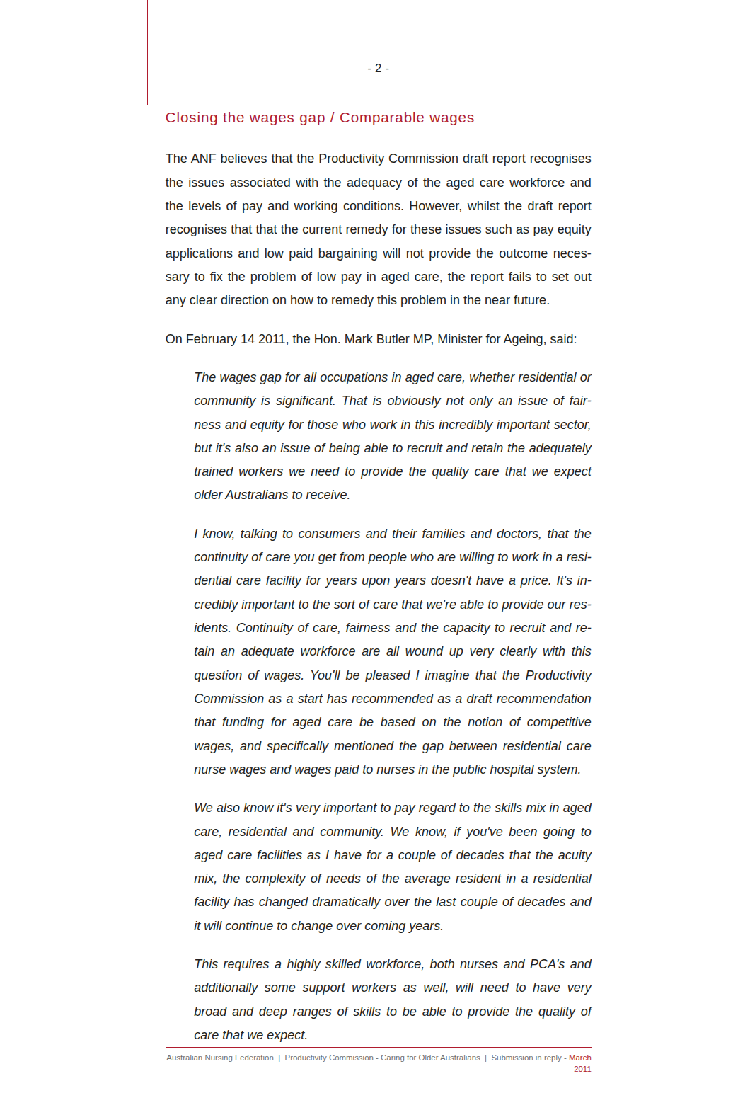- 2 -
Closing the wages gap / Comparable wages
The ANF believes that the Productivity Commission draft report recognises the issues associated with the adequacy of the aged care workforce and the levels of pay and working conditions. However, whilst the draft report recognises that that the current remedy for these issues such as pay equity applications and low paid bargaining will not provide the outcome necessary to fix the problem of low pay in aged care, the report fails to set out any clear direction on how to remedy this problem in the near future.
On February 14 2011, the Hon. Mark Butler MP, Minister for Ageing, said:
The wages gap for all occupations in aged care, whether residential or community is significant. That is obviously not only an issue of fairness and equity for those who work in this incredibly important sector, but it's also an issue of being able to recruit and retain the adequately trained workers we need to provide the quality care that we expect older Australians to receive.
I know, talking to consumers and their families and doctors, that the continuity of care you get from people who are willing to work in a residential care facility for years upon years doesn't have a price. It's incredibly important to the sort of care that we're able to provide our residents. Continuity of care, fairness and the capacity to recruit and retain an adequate workforce are all wound up very clearly with this question of wages. You'll be pleased I imagine that the Productivity Commission as a start has recommended as a draft recommendation that funding for aged care be based on the notion of competitive wages, and specifically mentioned the gap between residential care nurse wages and wages paid to nurses in the public hospital system.
We also know it's very important to pay regard to the skills mix in aged care, residential and community. We know, if you've been going to aged care facilities as I have for a couple of decades that the acuity mix, the complexity of needs of the average resident in a residential facility has changed dramatically over the last couple of decades and it will continue to change over coming years.
This requires a highly skilled workforce, both nurses and PCA's and additionally some support workers as well, will need to have very broad and deep ranges of skills to be able to provide the quality of care that we expect.
Australian Nursing Federation | Productivity Commission - Caring for Older Australians | Submission in reply - March 2011